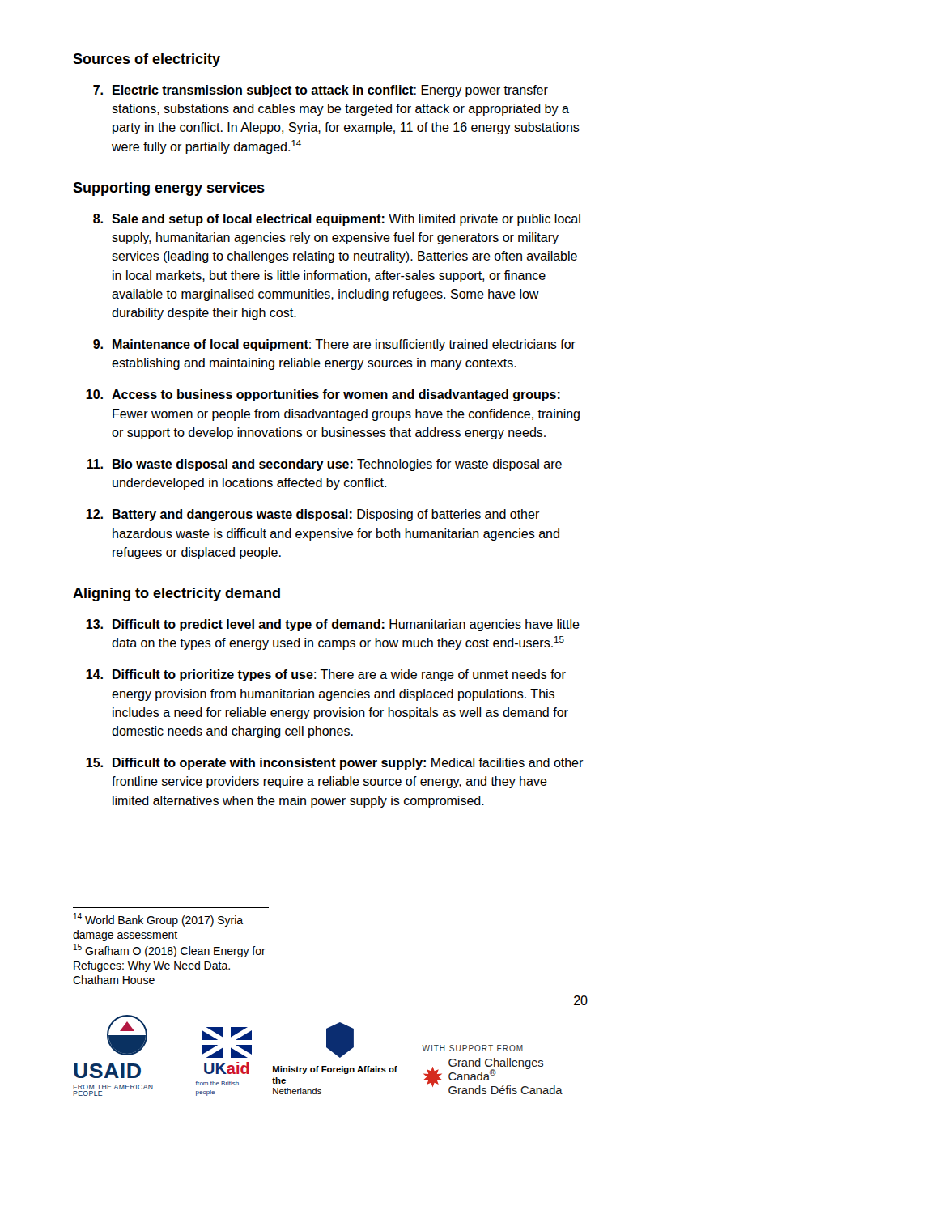Sources of electricity
7. Electric transmission subject to attack in conflict: Energy power transfer stations, substations and cables may be targeted for attack or appropriated by a party in the conflict. In Aleppo, Syria, for example, 11 of the 16 energy substations were fully or partially damaged.14
Supporting energy services
8. Sale and setup of local electrical equipment: With limited private or public local supply, humanitarian agencies rely on expensive fuel for generators or military services (leading to challenges relating to neutrality). Batteries are often available in local markets, but there is little information, after-sales support, or finance available to marginalised communities, including refugees. Some have low durability despite their high cost.
9. Maintenance of local equipment: There are insufficiently trained electricians for establishing and maintaining reliable energy sources in many contexts.
10. Access to business opportunities for women and disadvantaged groups: Fewer women or people from disadvantaged groups have the confidence, training or support to develop innovations or businesses that address energy needs.
11. Bio waste disposal and secondary use: Technologies for waste disposal are underdeveloped in locations affected by conflict.
12. Battery and dangerous waste disposal: Disposing of batteries and other hazardous waste is difficult and expensive for both humanitarian agencies and refugees or displaced people.
Aligning to electricity demand
13. Difficult to predict level and type of demand: Humanitarian agencies have little data on the types of energy used in camps or how much they cost end-users.15
14. Difficult to prioritize types of use: There are a wide range of unmet needs for energy provision from humanitarian agencies and displaced populations. This includes a need for reliable energy provision for hospitals as well as demand for domestic needs and charging cell phones.
15. Difficult to operate with inconsistent power supply: Medical facilities and other frontline service providers require a reliable source of energy, and they have limited alternatives when the main power supply is compromised.
14 World Bank Group (2017) Syria damage assessment
15 Grafham O (2018) Clean Energy for Refugees: Why We Need Data. Chatham House
20
USAID
FROM THE AMERICAN PEOPLE
UKaid
from the British people
Ministry of Foreign Affairs of the
Netherlands
WITH SUPPORT FROM
Grand Challenges Canada®
Grands Défis Canada